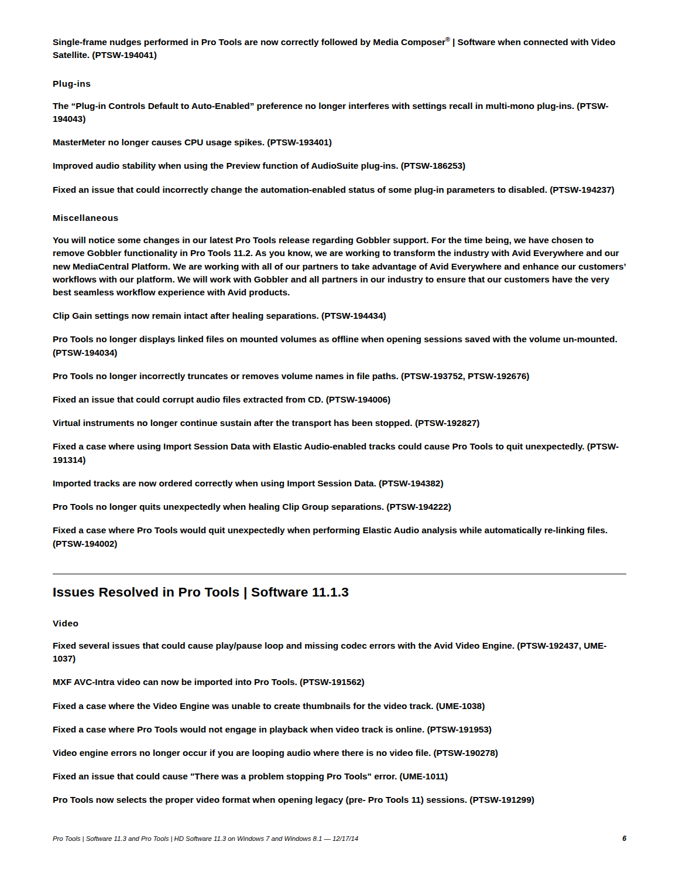Single-frame nudges performed in Pro Tools are now correctly followed by Media Composer® | Software when connected with Video Satellite. (PTSW-194041)
Plug-ins
The “Plug-in Controls Default to Auto-Enabled” preference no longer interferes with settings recall in multi-mono plug-ins. (PTSW-194043)
MasterMeter no longer causes CPU usage spikes. (PTSW-193401)
Improved audio stability when using the Preview function of AudioSuite plug-ins. (PTSW-186253)
Fixed an issue that could incorrectly change the automation-enabled status of some plug-in parameters to disabled. (PTSW-194237)
Miscellaneous
You will notice some changes in our latest Pro Tools release regarding Gobbler support. For the time being, we have chosen to remove Gobbler functionality in Pro Tools 11.2. As you know, we are working to transform the industry with Avid Everywhere and our new MediaCentral Platform. We are working with all of our partners to take advantage of Avid Everywhere and enhance our customers’ workflows with our platform. We will work with Gobbler and all partners in our industry to ensure that our customers have the very best seamless workflow experience with Avid products.
Clip Gain settings now remain intact after healing separations. (PTSW-194434)
Pro Tools no longer displays linked files on mounted volumes as offline when opening sessions saved with the volume un-mounted. (PTSW-194034)
Pro Tools no longer incorrectly truncates or removes volume names in file paths. (PTSW-193752, PTSW-192676)
Fixed an issue that could corrupt audio files extracted from CD. (PTSW-194006)
Virtual instruments no longer continue sustain after the transport has been stopped. (PTSW-192827)
Fixed a case where using Import Session Data with Elastic Audio-enabled tracks could cause Pro Tools to quit unexpectedly. (PTSW-191314)
Imported tracks are now ordered correctly when using Import Session Data. (PTSW-194382)
Pro Tools no longer quits unexpectedly when healing Clip Group separations. (PTSW-194222)
Fixed a case where Pro Tools would quit unexpectedly when performing Elastic Audio analysis while automatically re-linking files. (PTSW-194002)
Issues Resolved in Pro Tools | Software 11.1.3
Video
Fixed several issues that could cause play/pause loop and missing codec errors with the Avid Video Engine. (PTSW-192437, UME-1037)
MXF AVC-Intra video can now be imported into Pro Tools. (PTSW-191562)
Fixed a case where the Video Engine was unable to create thumbnails for the video track. (UME-1038)
Fixed a case where Pro Tools would not engage in playback when video track is online. (PTSW-191953)
Video engine errors no longer occur if you are looping audio where there is no video file. (PTSW-190278)
Fixed an issue that could cause "There was a problem stopping Pro Tools" error. (UME-1011)
Pro Tools now selects the proper video format when opening legacy (pre- Pro Tools 11) sessions. (PTSW-191299)
Pro Tools | Software 11.3 and Pro Tools | HD Software 11.3 on Windows 7 and Windows 8.1 — 12/17/14 6